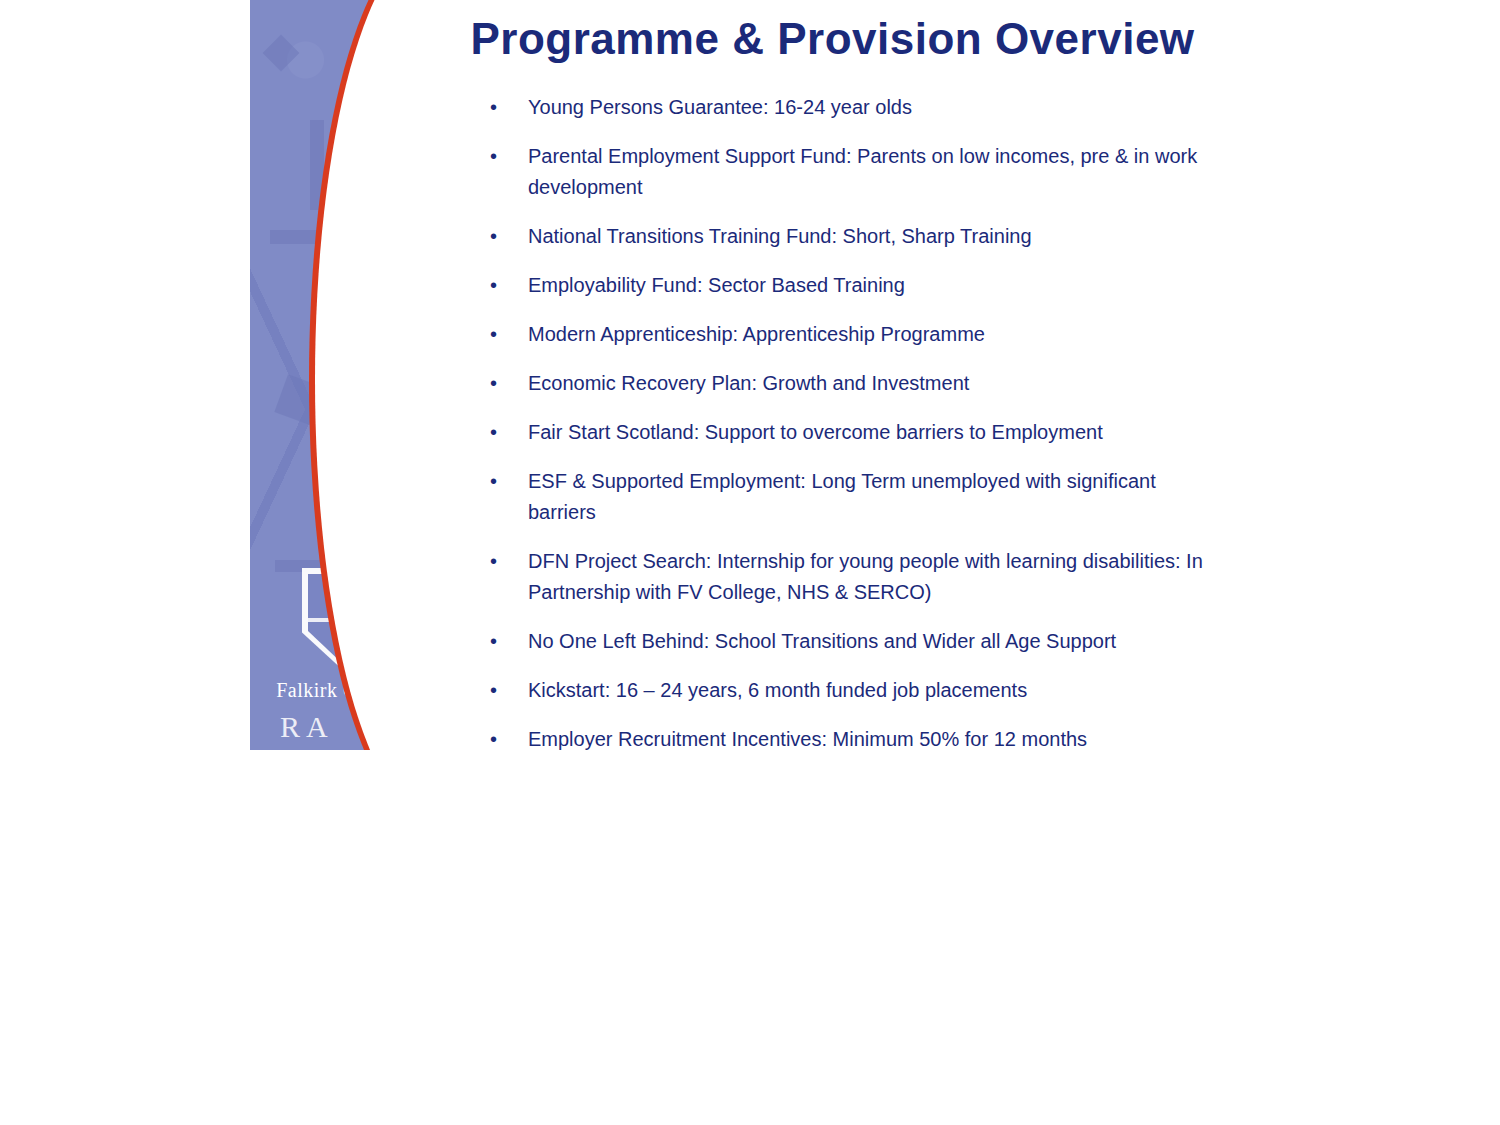Falkirk Council
RA
Programme & Provision Overview
Young Persons Guarantee: 16-24 year olds
Parental Employment Support Fund: Parents on low incomes, pre & in work development
National Transitions Training Fund: Short, Sharp Training
Employability Fund: Sector Based Training
Modern Apprenticeship: Apprenticeship Programme
Economic Recovery Plan: Growth and Investment
Fair Start Scotland: Support to overcome barriers to Employment
ESF & Supported Employment: Long Term unemployed with significant barriers
DFN Project Search: Internship for young people with learning disabilities: In Partnership with FV College, NHS & SERCO)
No One Left Behind: School Transitions and Wider all Age Support
Kickstart: 16 – 24 years, 6 month funded job placements
Employer Recruitment Incentives: Minimum 50% for 12 months